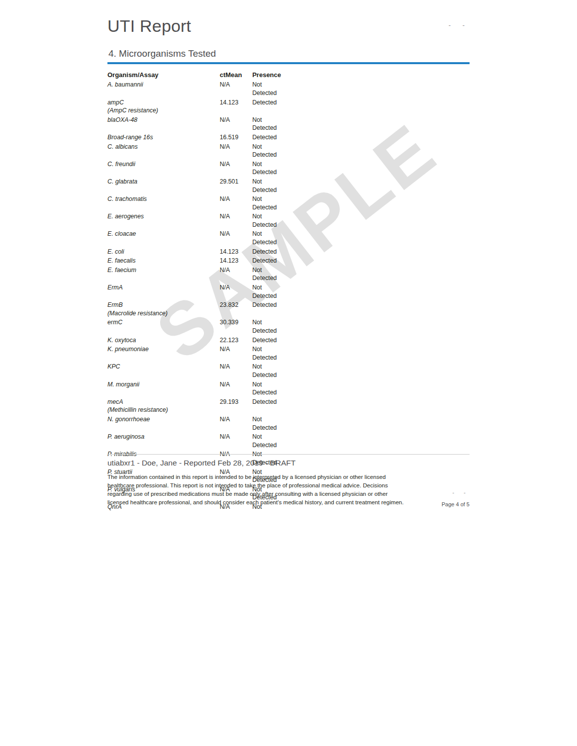- -
UTI Report
4. Microorganisms Tested
SAMPLE
| Organism/Assay | ctMean | Presence |
| --- | --- | --- |
| A. baumannii | N/A | Not Detected |
| ampC (AmpC resistance) | 14.123 | Detected |
| blaOXA-48 | N/A | Not Detected |
| Broad-range 16s | 16.519 | Detected |
| C. albicans | N/A | Not Detected |
| C. freundii | N/A | Not Detected |
| C. glabrata | 29.501 | Not Detected |
| C. trachomatis | N/A | Not Detected |
| E. aerogenes | N/A | Not Detected |
| E. cloacae | N/A | Not Detected |
| E. coli | 14.123 | Detected |
| E. faecalis | 14.123 | Detected |
| E. faecium | N/A | Not Detected |
| ErmA | N/A | Not Detected |
| ErmB (Macrolide resistance) | 23.832 | Detected |
| ermC | 30.339 | Not Detected |
| K. oxytoca | 22.123 | Detected |
| K. pneumoniae | N/A | Not Detected |
| KPC | N/A | Not Detected |
| M. morganii | N/A | Not Detected |
| mecA (Methicillin resistance) | 29.193 | Detected |
| N. gonorrhoeae | N/A | Not Detected |
| P. aeruginosa | N/A | Not Detected |
| P. mirabilis | N/A | Not Detected |
| P. stuartii | N/A | Not Detected |
| P. vulgaris | N/A | Not Detected |
| QnrA | N/A | Not |
utiabxr1 - Doe, Jane - Reported Feb 28, 2019 - DRAFT
The information contained in this report is intended to be interpreted by a licensed physician or other licensed healthcare professional. This report is not intended to take the place of professional medical advice. Decisions regarding use of prescribed medications must be made only after consulting with a licensed physician or other licensed healthcare professional, and should consider each patient's medical history, and current treatment regimen.
- -
Page 4 of 5